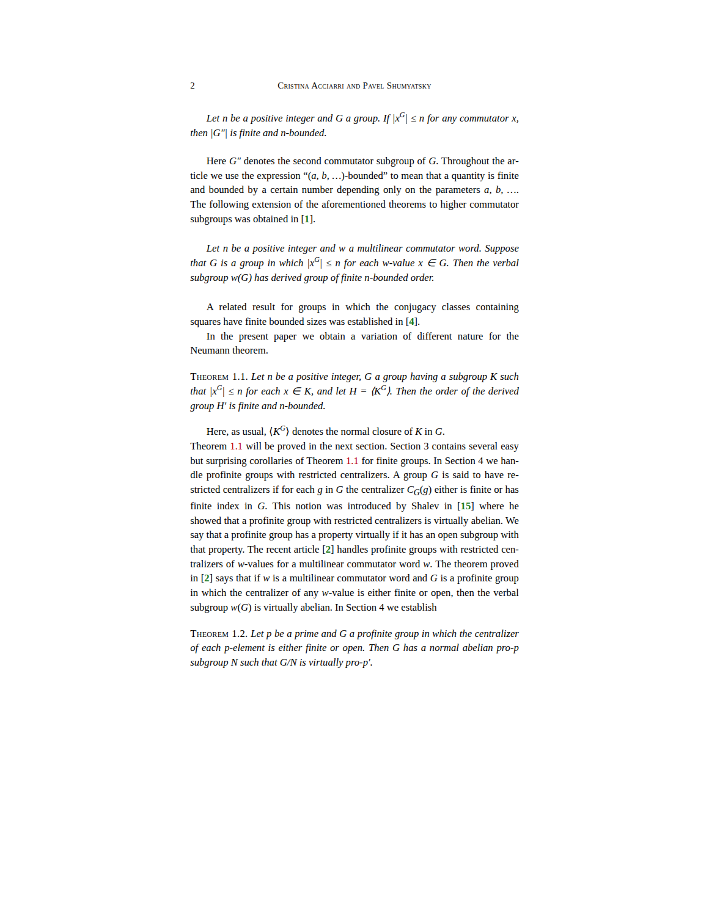2 Cristina Acciarri and Pavel Shumyatsky
Let n be a positive integer and G a group. If |xG| ≤ n for any commutator x, then |G″| is finite and n-bounded.
Here G″ denotes the second commutator subgroup of G. Throughout the article we use the expression “(a, b, …)-bounded” to mean that a quantity is finite and bounded by a certain number depending only on the parameters a, b, …. The following extension of the aforementioned theorems to higher commutator subgroups was obtained in [1].
Let n be a positive integer and w a multilinear commutator word. Suppose that G is a group in which |xG| ≤ n for each w-value x ∈ G. Then the verbal subgroup w(G) has derived group of finite n-bounded order.
A related result for groups in which the conjugacy classes containing squares have finite bounded sizes was established in [4].
In the present paper we obtain a variation of different nature for the Neumann theorem.
Theorem 1.1. Let n be a positive integer, G a group having a subgroup K such that |xG| ≤ n for each x ∈ K, and let H = ⟨KG⟩. Then the order of the derived group H′ is finite and n-bounded.
Here, as usual, ⟨KG⟩ denotes the normal closure of K in G.
Theorem 1.1 will be proved in the next section. Section 3 contains several easy but surprising corollaries of Theorem 1.1 for finite groups. In Section 4 we handle profinite groups with restricted centralizers. A group G is said to have restricted centralizers if for each g in G the centralizer CG(g) either is finite or has finite index in G. This notion was introduced by Shalev in [15] where he showed that a profinite group with restricted centralizers is virtually abelian. We say that a profinite group has a property virtually if it has an open subgroup with that property. The recent article [2] handles profinite groups with restricted centralizers of w-values for a multilinear commutator word w. The theorem proved in [2] says that if w is a multilinear commutator word and G is a profinite group in which the centralizer of any w-value is either finite or open, then the verbal subgroup w(G) is virtually abelian. In Section 4 we establish
Theorem 1.2. Let p be a prime and G a profinite group in which the centralizer of each p-element is either finite or open. Then G has a normal abelian pro-p subgroup N such that G/N is virtually pro-p′.